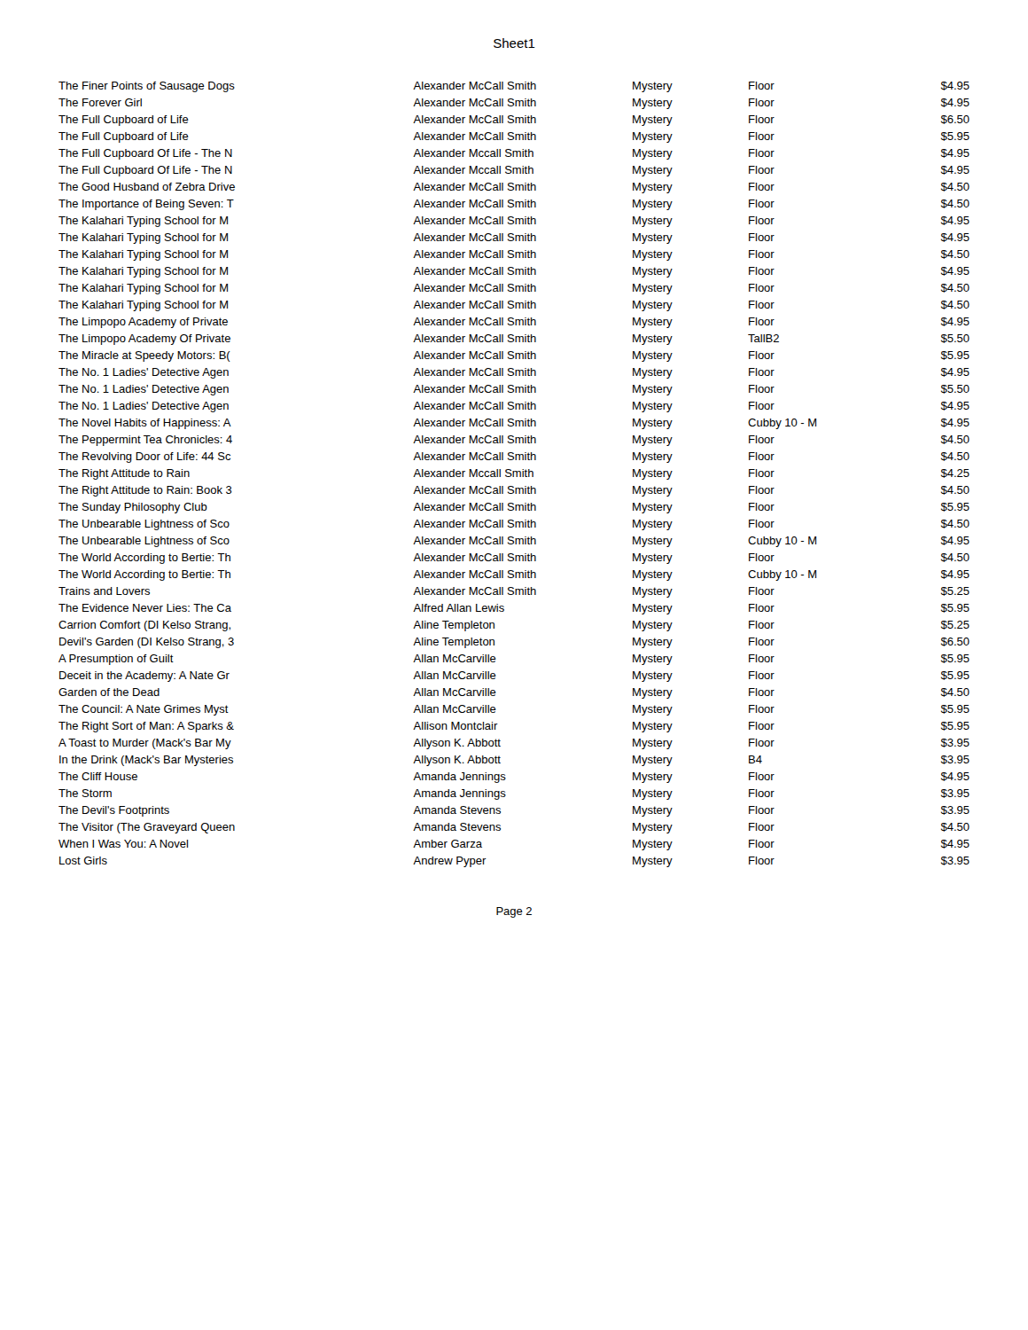Sheet1
| The Finer Points of Sausage Dogs | Alexander McCall Smith | Mystery | Floor | $4.95 |
| The Forever Girl | Alexander McCall Smith | Mystery | Floor | $4.95 |
| The Full Cupboard of Life | Alexander McCall Smith | Mystery | Floor | $6.50 |
| The Full Cupboard of Life | Alexander McCall Smith | Mystery | Floor | $5.95 |
| The Full Cupboard Of Life - The N | Alexander Mccall Smith | Mystery | Floor | $4.95 |
| The Full Cupboard Of Life - The N | Alexander Mccall Smith | Mystery | Floor | $4.95 |
| The Good Husband of Zebra Drive | Alexander McCall Smith | Mystery | Floor | $4.50 |
| The Importance of Being Seven: T | Alexander McCall Smith | Mystery | Floor | $4.50 |
| The Kalahari Typing School for M | Alexander McCall Smith | Mystery | Floor | $4.95 |
| The Kalahari Typing School for M | Alexander McCall Smith | Mystery | Floor | $4.95 |
| The Kalahari Typing School for M | Alexander McCall Smith | Mystery | Floor | $4.50 |
| The Kalahari Typing School for M | Alexander McCall Smith | Mystery | Floor | $4.95 |
| The Kalahari Typing School for M | Alexander McCall Smith | Mystery | Floor | $4.50 |
| The Kalahari Typing School for M | Alexander McCall Smith | Mystery | Floor | $4.50 |
| The Limpopo Academy of Private | Alexander McCall Smith | Mystery | Floor | $4.95 |
| The Limpopo Academy Of Private | Alexander McCall Smith | Mystery | TallB2 | $5.50 |
| The Miracle at Speedy Motors: B( | Alexander McCall Smith | Mystery | Floor | $5.95 |
| The No. 1 Ladies' Detective Agen | Alexander McCall Smith | Mystery | Floor | $4.95 |
| The No. 1 Ladies' Detective Agen | Alexander McCall Smith | Mystery | Floor | $5.50 |
| The No. 1 Ladies' Detective Agen | Alexander McCall Smith | Mystery | Floor | $4.95 |
| The Novel Habits of Happiness: A | Alexander McCall Smith | Mystery | Cubby 10 - M | $4.95 |
| The Peppermint Tea Chronicles: 4 | Alexander McCall Smith | Mystery | Floor | $4.50 |
| The Revolving Door of Life: 44 Sc | Alexander McCall Smith | Mystery | Floor | $4.50 |
| The Right Attitude to Rain | Alexander Mccall Smith | Mystery | Floor | $4.25 |
| The Right Attitude to Rain: Book 3 | Alexander McCall Smith | Mystery | Floor | $4.50 |
| The Sunday Philosophy Club | Alexander McCall Smith | Mystery | Floor | $5.95 |
| The Unbearable Lightness of Sco | Alexander McCall Smith | Mystery | Floor | $4.50 |
| The Unbearable Lightness of Sco | Alexander McCall Smith | Mystery | Cubby 10 - M | $4.95 |
| The World According to Bertie: Th | Alexander McCall Smith | Mystery | Floor | $4.50 |
| The World According to Bertie: Th | Alexander McCall Smith | Mystery | Cubby 10 - M | $4.95 |
| Trains and Lovers | Alexander McCall Smith | Mystery | Floor | $5.25 |
| The Evidence Never Lies: The Ca | Alfred Allan Lewis | Mystery | Floor | $5.95 |
| Carrion Comfort (DI Kelso Strang, | Aline Templeton | Mystery | Floor | $5.25 |
| Devil's Garden (DI Kelso Strang, 3 | Aline Templeton | Mystery | Floor | $6.50 |
| A Presumption of Guilt | Allan McCarville | Mystery | Floor | $5.95 |
| Deceit in the Academy: A Nate Gr | Allan McCarville | Mystery | Floor | $5.95 |
| Garden of the Dead | Allan McCarville | Mystery | Floor | $4.50 |
| The Council: A Nate Grimes Myst | Allan McCarville | Mystery | Floor | $5.95 |
| The Right Sort of Man: A Sparks & | Allison Montclair | Mystery | Floor | $5.95 |
| A Toast to Murder (Mack's Bar My | Allyson K. Abbott | Mystery | Floor | $3.95 |
| In the Drink (Mack's Bar Mysteries | Allyson K. Abbott | Mystery | B4 | $3.95 |
| The Cliff House | Amanda Jennings | Mystery | Floor | $4.95 |
| The Storm | Amanda Jennings | Mystery | Floor | $3.95 |
| The Devil's Footprints | Amanda Stevens | Mystery | Floor | $3.95 |
| The Visitor (The Graveyard Queen | Amanda Stevens | Mystery | Floor | $4.50 |
| When I Was You: A Novel | Amber Garza | Mystery | Floor | $4.95 |
| Lost Girls | Andrew Pyper | Mystery | Floor | $3.95 |
Page 2